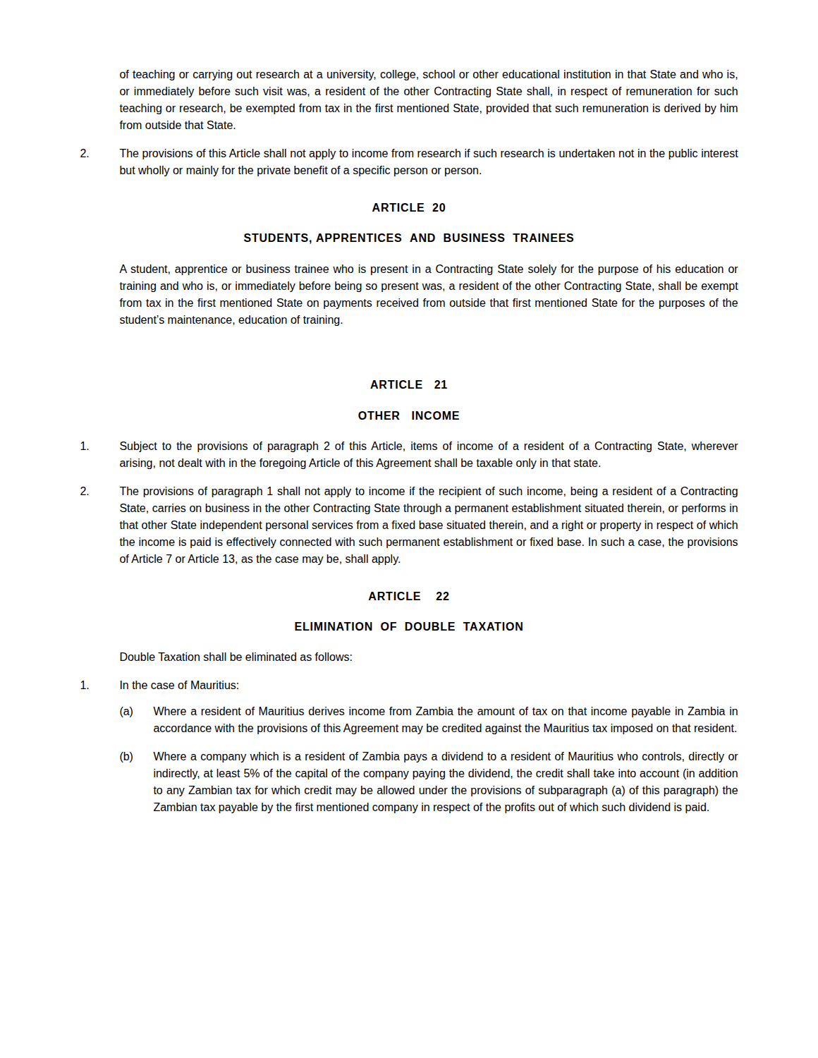of teaching or carrying out research at a university, college, school or other educational institution in that State and who is, or immediately before such visit was, a resident of the other Contracting State shall, in respect of remuneration for such teaching or research, be exempted from tax in the first mentioned State, provided that such remuneration is derived by him from outside that State.
2. The provisions of this Article shall not apply to income from research if such research is undertaken not in the public interest but wholly or mainly for the private benefit of a specific person or person.
ARTICLE 20
STUDENTS, APPRENTICES AND BUSINESS TRAINEES
A student, apprentice or business trainee who is present in a Contracting State solely for the purpose of his education or training and who is, or immediately before being so present was, a resident of the other Contracting State, shall be exempt from tax in the first mentioned State on payments received from outside that first mentioned State for the purposes of the student’s maintenance, education of training.
ARTICLE 21
OTHER INCOME
1. Subject to the provisions of paragraph 2 of this Article, items of income of a resident of a Contracting State, wherever arising, not dealt with in the foregoing Article of this Agreement shall be taxable only in that state.
2. The provisions of paragraph 1 shall not apply to income if the recipient of such income, being a resident of a Contracting State, carries on business in the other Contracting State through a permanent establishment situated therein, or performs in that other State independent personal services from a fixed base situated therein, and a right or property in respect of which the income is paid is effectively connected with such permanent establishment or fixed base. In such a case, the provisions of Article 7 or Article 13, as the case may be, shall apply.
ARTICLE 22
ELIMINATION OF DOUBLE TAXATION
Double Taxation shall be eliminated as follows:
1. In the case of Mauritius:
(a) Where a resident of Mauritius derives income from Zambia the amount of tax on that income payable in Zambia in accordance with the provisions of this Agreement may be credited against the Mauritius tax imposed on that resident.
(b) Where a company which is a resident of Zambia pays a dividend to a resident of Mauritius who controls, directly or indirectly, at least 5% of the capital of the company paying the dividend, the credit shall take into account (in addition to any Zambian tax for which credit may be allowed under the provisions of subparagraph (a) of this paragraph) the Zambian tax payable by the first mentioned company in respect of the profits out of which such dividend is paid.